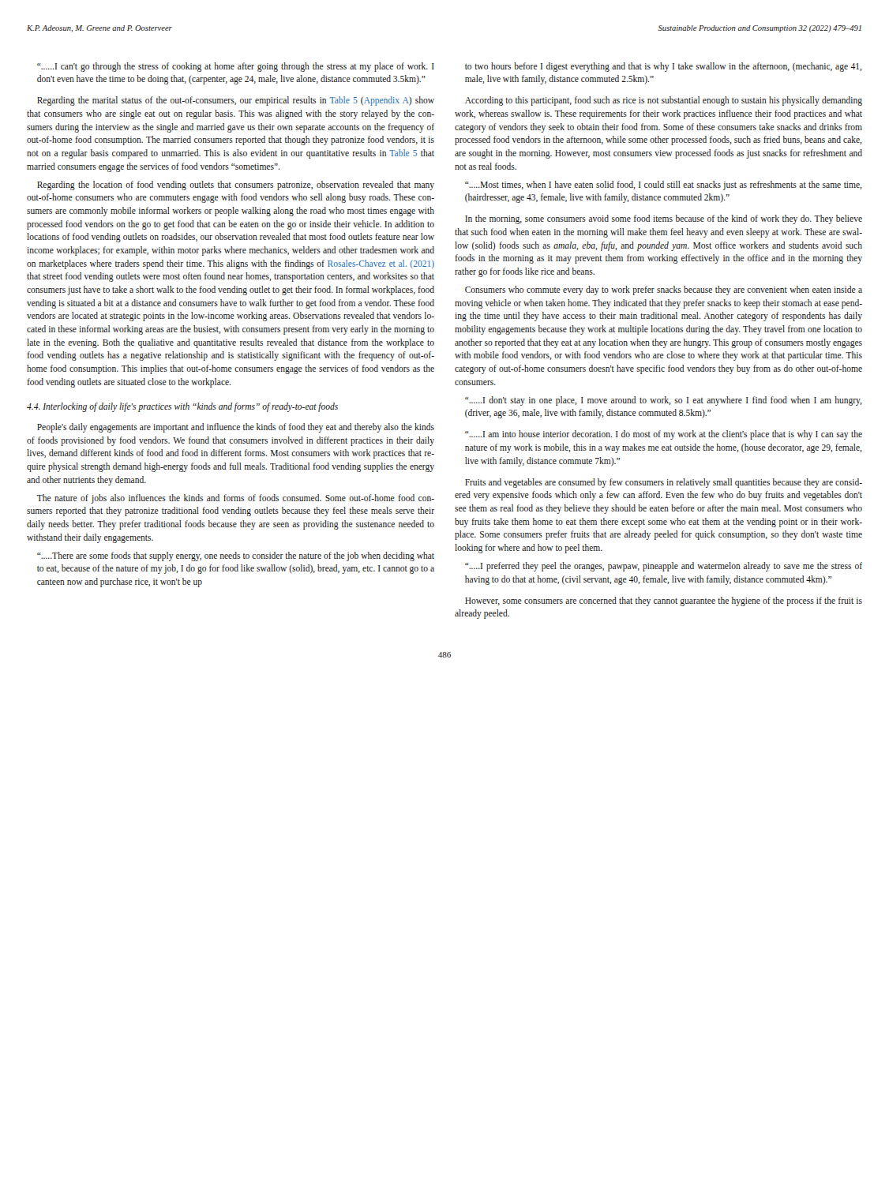K.P. Adeosun, M. Greene and P. Oosterveer
Sustainable Production and Consumption 32 (2022) 479–491
“......I can't go through the stress of cooking at home after going through the stress at my place of work. I don't even have the time to be doing that, (carpenter, age 24, male, live alone, distance commuted 3.5km).”
Regarding the marital status of the out-of-consumers, our empirical results in Table 5 (Appendix A) show that consumers who are single eat out on regular basis. This was aligned with the story relayed by the consumers during the interview as the single and married gave us their own separate accounts on the frequency of out-of-home food consumption. The married consumers reported that though they patronize food vendors, it is not on a regular basis compared to unmarried. This is also evident in our quantitative results in Table 5 that married consumers engage the services of food vendors “sometimes”.
Regarding the location of food vending outlets that consumers patronize, observation revealed that many out-of-home consumers who are commuters engage with food vendors who sell along busy roads. These consumers are commonly mobile informal workers or people walking along the road who most times engage with processed food vendors on the go to get food that can be eaten on the go or inside their vehicle. In addition to locations of food vending outlets on roadsides, our observation revealed that most food outlets feature near low income workplaces; for example, within motor parks where mechanics, welders and other tradesmen work and on marketplaces where traders spend their time. This aligns with the findings of Rosales-Chavez et al. (2021) that street food vending outlets were most often found near homes, transportation centers, and worksites so that consumers just have to take a short walk to the food vending outlet to get their food. In formal workplaces, food vending is situated a bit at a distance and consumers have to walk further to get food from a vendor. These food vendors are located at strategic points in the low-income working areas. Observations revealed that vendors located in these informal working areas are the busiest, with consumers present from very early in the morning to late in the evening. Both the qualiative and quantitative results revealed that distance from the workplace to food vending outlets has a negative relationship and is statistically significant with the frequency of out-of-home food consumption. This implies that out-of-home consumers engage the services of food vendors as the food vending outlets are situated close to the workplace.
4.4. Interlocking of daily life's practices with “kinds and forms” of ready-to-eat foods
People's daily engagements are important and influence the kinds of food they eat and thereby also the kinds of foods provisioned by food vendors. We found that consumers involved in different practices in their daily lives, demand different kinds of food and food in different forms. Most consumers with work practices that require physical strength demand high-energy foods and full meals. Traditional food vending supplies the energy and other nutrients they demand.
The nature of jobs also influences the kinds and forms of foods consumed. Some out-of-home food consumers reported that they patronize traditional food vending outlets because they feel these meals serve their daily needs better. They prefer traditional foods because they are seen as providing the sustenance needed to withstand their daily engagements.
“.....There are some foods that supply energy, one needs to consider the nature of the job when deciding what to eat, because of the nature of my job, I do go for food like swallow (solid), bread, yam, etc. I cannot go to a canteen now and purchase rice, it won't be up
to two hours before I digest everything and that is why I take swallow in the afternoon, (mechanic, age 41, male, live with family, distance commuted 2.5km).”
According to this participant, food such as rice is not substantial enough to sustain his physically demanding work, whereas swallow is. These requirements for their work practices influence their food practices and what category of vendors they seek to obtain their food from. Some of these consumers take snacks and drinks from processed food vendors in the afternoon, while some other processed foods, such as fried buns, beans and cake, are sought in the morning. However, most consumers view processed foods as just snacks for refreshment and not as real foods.
“.....Most times, when I have eaten solid food, I could still eat snacks just as refreshments at the same time, (hairdresser, age 43, female, live with family, distance commuted 2km).”
In the morning, some consumers avoid some food items because of the kind of work they do. They believe that such food when eaten in the morning will make them feel heavy and even sleepy at work. These are swallow (solid) foods such as amala, eba, fufu, and pounded yam. Most office workers and students avoid such foods in the morning as it may prevent them from working effectively in the office and in the morning they rather go for foods like rice and beans.
Consumers who commute every day to work prefer snacks because they are convenient when eaten inside a moving vehicle or when taken home. They indicated that they prefer snacks to keep their stomach at ease pending the time until they have access to their main traditional meal. Another category of respondents has daily mobility engagements because they work at multiple locations during the day. They travel from one location to another so reported that they eat at any location when they are hungry. This group of consumers mostly engages with mobile food vendors, or with food vendors who are close to where they work at that particular time. This category of out-of-home consumers doesn't have specific food vendors they buy from as do other out-of-home consumers.
“......I don't stay in one place, I move around to work, so I eat anywhere I find food when I am hungry, (driver, age 36, male, live with family, distance commuted 8.5km).”
“......I am into house interior decoration. I do most of my work at the client's place that is why I can say the nature of my work is mobile, this in a way makes me eat outside the home, (house decorator, age 29, female, live with family, distance commute 7km).”
Fruits and vegetables are consumed by few consumers in relatively small quantities because they are considered very expensive foods which only a few can afford. Even the few who do buy fruits and vegetables don't see them as real food as they believe they should be eaten before or after the main meal. Most consumers who buy fruits take them home to eat them there except some who eat them at the vending point or in their workplace. Some consumers prefer fruits that are already peeled for quick consumption, so they don't waste time looking for where and how to peel them.
“.....I preferred they peel the oranges, pawpaw, pineapple and watermelon already to save me the stress of having to do that at home, (civil servant, age 40, female, live with family, distance commuted 4km).”
However, some consumers are concerned that they cannot guarantee the hygiene of the process if the fruit is already peeled.
486